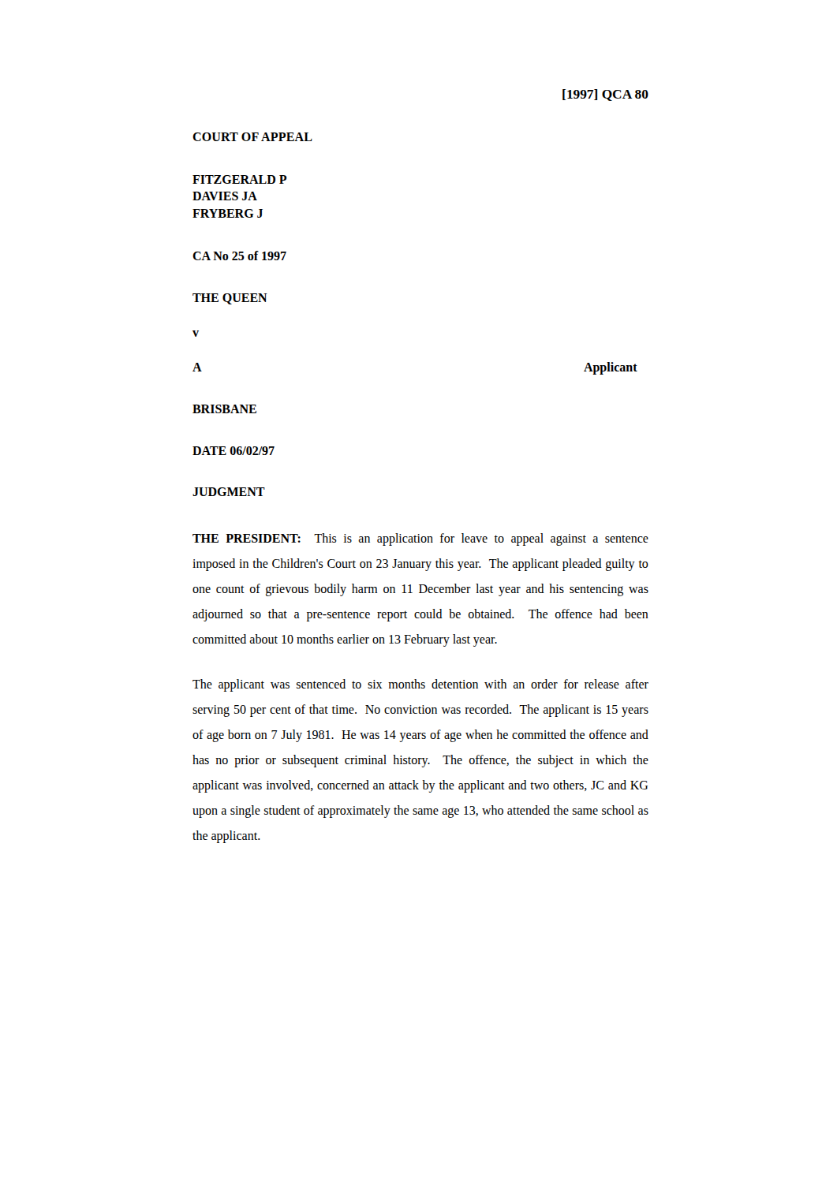[1997] QCA 80
COURT OF APPEAL
FITZGERALD P
DAVIES JA
FRYBERG J
CA No 25 of 1997
THE QUEEN
v
A Applicant
BRISBANE
DATE 06/02/97
JUDGMENT
THE PRESIDENT: This is an application for leave to appeal against a sentence imposed in the Children's Court on 23 January this year. The applicant pleaded guilty to one count of grievous bodily harm on 11 December last year and his sentencing was adjourned so that a pre-sentence report could be obtained. The offence had been committed about 10 months earlier on 13 February last year.
The applicant was sentenced to six months detention with an order for release after serving 50 per cent of that time. No conviction was recorded. The applicant is 15 years of age born on 7 July 1981. He was 14 years of age when he committed the offence and has no prior or subsequent criminal history. The offence, the subject in which the applicant was involved, concerned an attack by the applicant and two others, JC and KG upon a single student of approximately the same age 13, who attended the same school as the applicant.